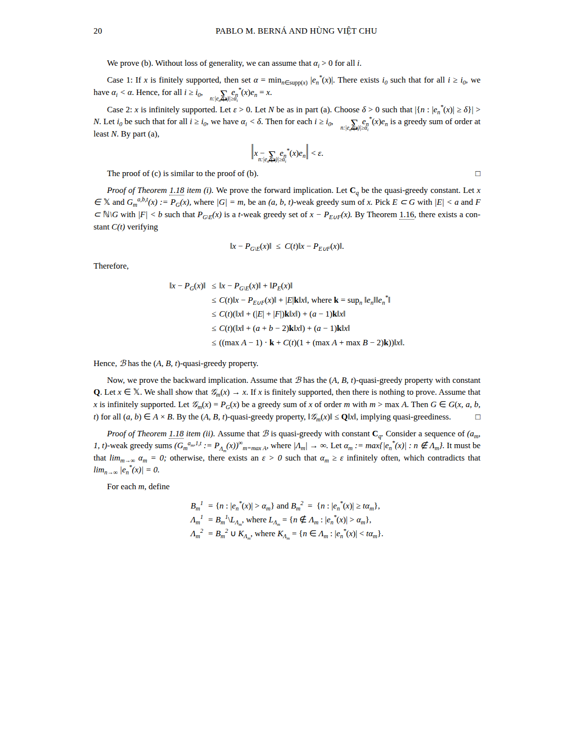20 PABLO M. BERNÁ AND HÙNG VIỆT CHU
We prove (b). Without loss of generality, we can assume that αi > 0 for all i.
Case 1: If x is finitely supported, then set α = minn∈supp(x) |en*(x)|. There exists i0 such that for all i ≥ i0, we have αi < α. Hence, for all i ≥ i0, ∑n:|en*(x)|≥αi en*(x)en = x.
Case 2: x is infinitely supported. Let ε > 0. Let N be as in part (a). Choose δ > 0 such that |{n : |en*(x)| ≥ δ}| > N. Let i0 be such that for all i ≥ i0, we have αi < δ. Then for each i ≥ i0, ∑n:|en*(x)|≥αi en*(x)en is a greedy sum of order at least N. By part (a),
‖x − ∑n:|en*(x)|≥αi en*(x)en‖ < ε.
The proof of (c) is similar to the proof of (b). □
Proof of Theorem 1.18 item (i). We prove the forward implication. Let Cq be the quasi-greedy constant. Let x ∈ 𝕏 and Gma,b,t(x) := PG(x), where |G| = m, be an (a, b, t)-weak greedy sum of x. Pick E ⊂ G with |E| < a and F ⊂ ℕ\G with |F| < b such that PG\E(x) is a t-weak greedy set of x − PE∪F(x). By Theorem 1.16, there exists a constant C(t) verifying
‖x − PG\E(x)‖ ≤ C(t)‖x − PE∪F(x)‖.
Therefore,
‖x − PG(x)‖
≤
‖x − PG\E(x)‖ + ‖PE(x)‖
≤
C(t)‖x − PE∪F(x)‖ + |E|k‖x‖, where k = supn ‖en‖‖en*‖
≤
C(t)(‖x‖ + (|E| + |F|)k‖x‖) + (a − 1)k‖x‖
≤
C(t)(‖x‖ + (a + b − 2)k‖x‖) + (a − 1)k‖x‖
≤
((max A − 1) · k + C(t)(1 + (max A + max B − 2)k))‖x‖.
Hence, ℬ has the (A, B, t)-quasi-greedy property.
Now, we prove the backward implication. Assume that ℬ has the (A, B, t)-quasi-greedy property with constant Q. Let x ∈ 𝕏. We shall show that 𝒢m(x) → x. If x is finitely supported, then there is nothing to prove. Assume that x is infinitely supported. Let 𝒢m(x) = PG(x) be a greedy sum of x of order m with m > max A. Then G ∈ G(x, a, b, t) for all (a, b) ∈ A × B. By the (A, B, t)-quasi-greedy property, ‖𝒢m(x)‖ ≤ Q‖x‖, implying quasi-greediness. □
Proof of Theorem 1.18 item (ii). Assume that ℬ is quasi-greedy with constant Cq. Consider a sequence of (am, 1, t)-weak greedy sums (Gmam,1,t := PΛm(x))∞m=max A, where |Λm| → ∞. Let αm := max{|en*(x)| : n ∉ Λm}. It must be that limm→∞ αm = 0; otherwise, there exists an ε > 0 such that αm ≥ ε infinitely often, which contradicts that limn→∞ |en*(x)| = 0.
For each m, define
Bm1
=
{n : |en*(x)| > αm} and Bm2 = {n : |en*(x)| ≥ tαm},
Λm1
=
Bm1\LΛm, where LΛm = {n ∉ Λm : |en*(x)| > αm},
Λm2
=
Bm2 ∪ KΛm, where KΛm = {n ∈ Λm : |en*(x)| < tαm}.